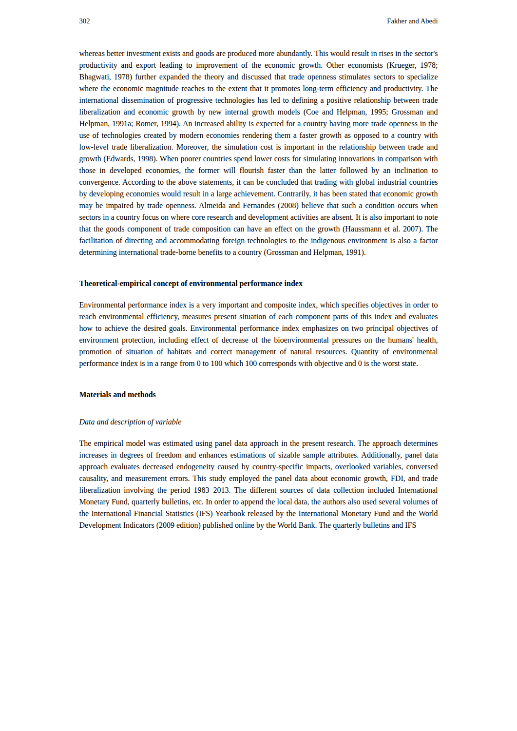302 Fakher and Abedi
whereas better investment exists and goods are produced more abundantly. This would result in rises in the sector's productivity and export leading to improvement of the economic growth. Other economists (Krueger, 1978; Bhagwati, 1978) further expanded the theory and discussed that trade openness stimulates sectors to specialize where the economic magnitude reaches to the extent that it promotes long-term efficiency and productivity. The international dissemination of progressive technologies has led to defining a positive relationship between trade liberalization and economic growth by new internal growth models (Coe and Helpman, 1995; Grossman and Helpman, 1991a; Romer, 1994). An increased ability is expected for a country having more trade openness in the use of technologies created by modern economies rendering them a faster growth as opposed to a country with low-level trade liberalization. Moreover, the simulation cost is important in the relationship between trade and growth (Edwards, 1998). When poorer countries spend lower costs for simulating innovations in comparison with those in developed economies, the former will flourish faster than the latter followed by an inclination to convergence. According to the above statements, it can be concluded that trading with global industrial countries by developing economies would result in a large achievement. Contrarily, it has been stated that economic growth may be impaired by trade openness. Almeida and Fernandes (2008) believe that such a condition occurs when sectors in a country focus on where core research and development activities are absent. It is also important to note that the goods component of trade composition can have an effect on the growth (Haussmann et al. 2007). The facilitation of directing and accommodating foreign technologies to the indigenous environment is also a factor determining international trade-borne benefits to a country (Grossman and Helpman, 1991).
Theoretical-empirical concept of environmental performance index
Environmental performance index is a very important and composite index, which specifies objectives in order to reach environmental efficiency, measures present situation of each component parts of this index and evaluates how to achieve the desired goals. Environmental performance index emphasizes on two principal objectives of environment protection, including effect of decrease of the bioenvironmental pressures on the humans' health, promotion of situation of habitats and correct management of natural resources. Quantity of environmental performance index is in a range from 0 to 100 which 100 corresponds with objective and 0 is the worst state.
Materials and methods
Data and description of variable
The empirical model was estimated using panel data approach in the present research. The approach determines increases in degrees of freedom and enhances estimations of sizable sample attributes. Additionally, panel data approach evaluates decreased endogeneity caused by country-specific impacts, overlooked variables, conversed causality, and measurement errors. This study employed the panel data about economic growth, FDI, and trade liberalization involving the period 1983–2013. The different sources of data collection included International Monetary Fund, quarterly bulletins, etc. In order to append the local data, the authors also used several volumes of the International Financial Statistics (IFS) Yearbook released by the International Monetary Fund and the World Development Indicators (2009 edition) published online by the World Bank. The quarterly bulletins and IFS